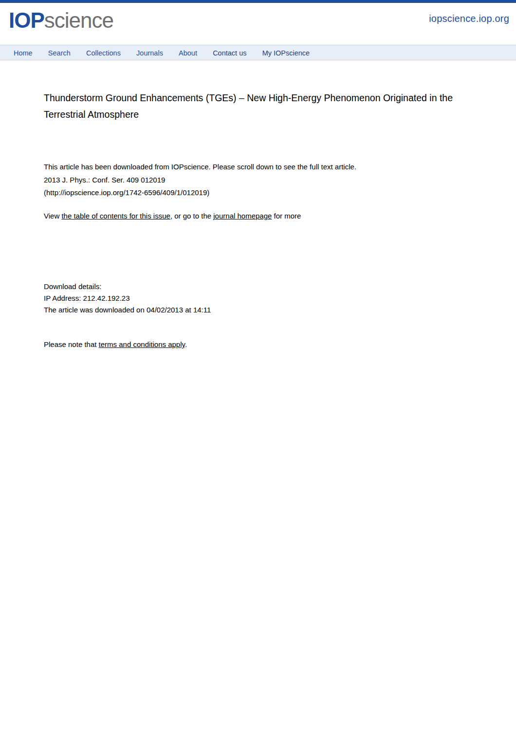IOP science
iopscience.iop.org
Home
Search
Collections
Journals
About
Contact us
My IOPscience
Thunderstorm Ground Enhancements (TGEs) – New High-Energy Phenomenon Originated in the Terrestrial Atmosphere
This article has been downloaded from IOPscience. Please scroll down to see the full text article.
2013 J. Phys.: Conf. Ser. 409 012019
(http://iopscience.iop.org/1742-6596/409/1/012019)
View the table of contents for this issue, or go to the journal homepage for more
Download details:
IP Address: 212.42.192.23
The article was downloaded on 04/02/2013 at 14:11
Please note that terms and conditions apply.